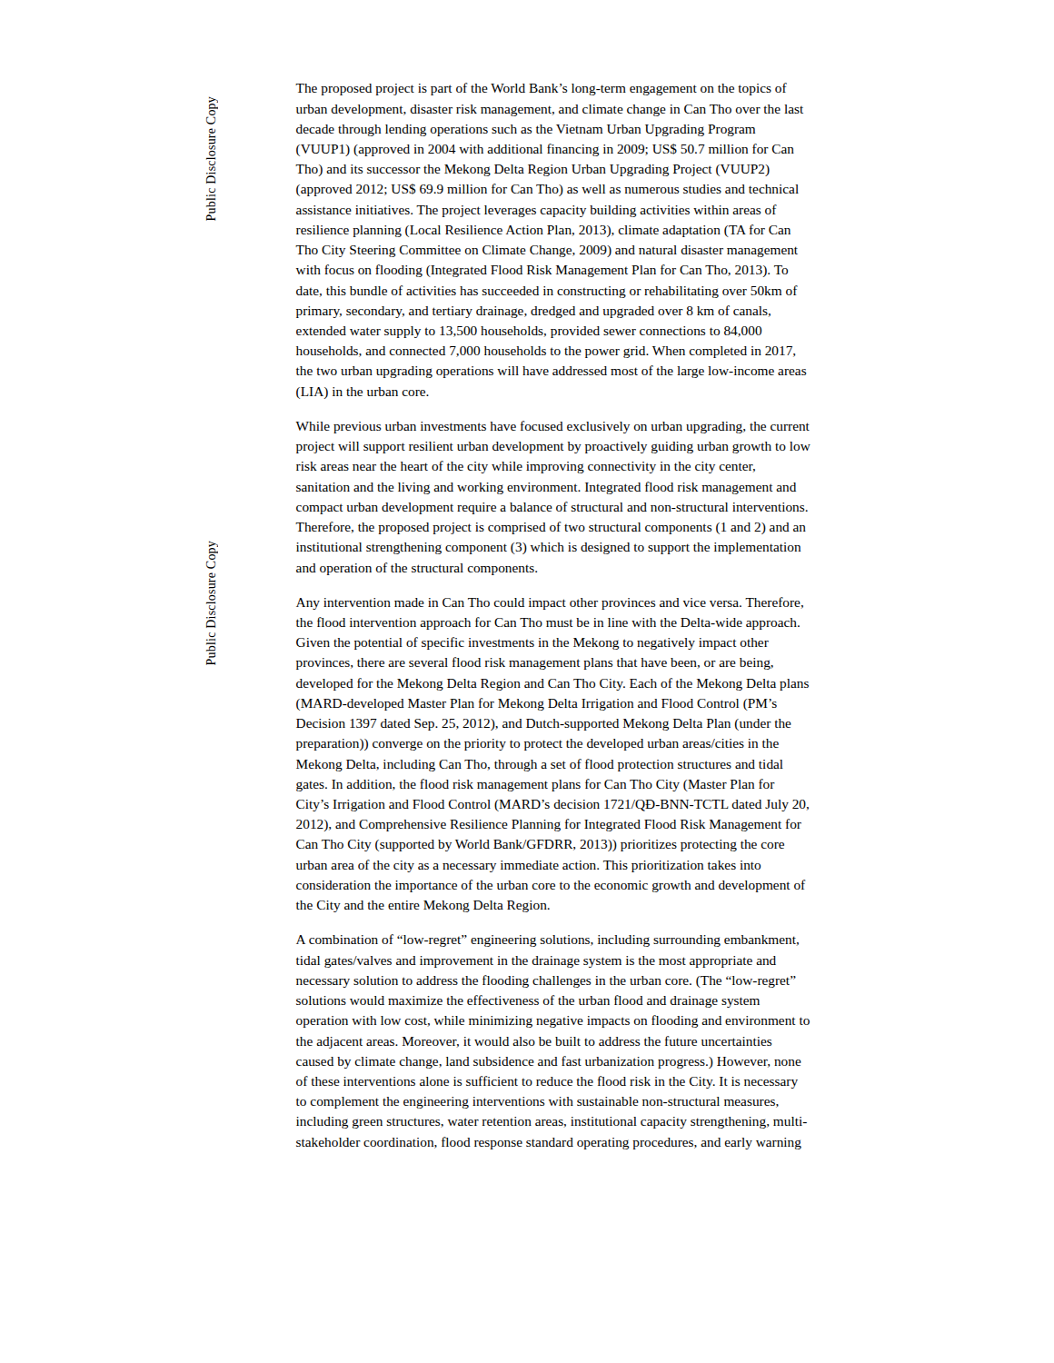Public Disclosure Copy
Public Disclosure Copy
The proposed project is part of the World Bank’s long-term engagement on the topics of urban development, disaster risk management, and climate change in Can Tho over the last decade through lending operations such as the Vietnam Urban Upgrading Program (VUUP1) (approved in 2004 with additional financing in 2009; US$ 50.7 million for Can Tho) and its successor the Mekong Delta Region Urban Upgrading Project (VUUP2) (approved 2012; US$ 69.9 million for Can Tho) as well as numerous studies and technical assistance initiatives. The project leverages capacity building activities within areas of resilience planning (Local Resilience Action Plan, 2013), climate adaptation (TA for Can Tho City Steering Committee on Climate Change, 2009) and natural disaster management with focus on flooding (Integrated Flood Risk Management Plan for Can Tho, 2013). To date, this bundle of activities has succeeded in constructing or rehabilitating over 50km of primary, secondary, and tertiary drainage, dredged and upgraded over 8 km of canals, extended water supply to 13,500 households, provided sewer connections to 84,000 households, and connected 7,000 households to the power grid. When completed in 2017, the two urban upgrading operations will have addressed most of the large low-income areas (LIA) in the urban core.
While previous urban investments have focused exclusively on urban upgrading, the current project will support resilient urban development by proactively guiding urban growth to low risk areas near the heart of the city while improving connectivity in the city center, sanitation and the living and working environment. Integrated flood risk management and compact urban development require a balance of structural and non-structural interventions. Therefore, the proposed project is comprised of two structural components (1 and 2) and an institutional strengthening component (3) which is designed to support the implementation and operation of the structural components.
Any intervention made in Can Tho could impact other provinces and vice versa. Therefore, the flood intervention approach for Can Tho must be in line with the Delta-wide approach. Given the potential of specific investments in the Mekong to negatively impact other provinces, there are several flood risk management plans that have been, or are being, developed for the Mekong Delta Region and Can Tho City. Each of the Mekong Delta plans (MARD-developed Master Plan for Mekong Delta Irrigation and Flood Control (PM’s Decision 1397 dated Sep. 25, 2012), and Dutch-supported Mekong Delta Plan (under the preparation)) converge on the priority to protect the developed urban areas/cities in the Mekong Delta, including Can Tho, through a set of flood protection structures and tidal gates. In addition, the flood risk management plans for Can Tho City (Master Plan for City’s Irrigation and Flood Control (MARD’s decision 1721/QĐ-BNN-TCTL dated July 20, 2012), and Comprehensive Resilience Planning for Integrated Flood Risk Management for Can Tho City (supported by World Bank/GFDRR, 2013)) prioritizes protecting the core urban area of the city as a necessary immediate action. This prioritization takes into consideration the importance of the urban core to the economic growth and development of the City and the entire Mekong Delta Region.
A combination of “low-regret” engineering solutions, including surrounding embankment, tidal gates/valves and improvement in the drainage system is the most appropriate and necessary solution to address the flooding challenges in the urban core. (The “low-regret” solutions would maximize the effectiveness of the urban flood and drainage system operation with low cost, while minimizing negative impacts on flooding and environment to the adjacent areas. Moreover, it would also be built to address the future uncertainties caused by climate change, land subsidence and fast urbanization progress.) However, none of these interventions alone is sufficient to reduce the flood risk in the City. It is necessary to complement the engineering interventions with sustainable non-structural measures, including green structures, water retention areas, institutional capacity strengthening, multi-stakeholder coordination, flood response standard operating procedures, and early warning